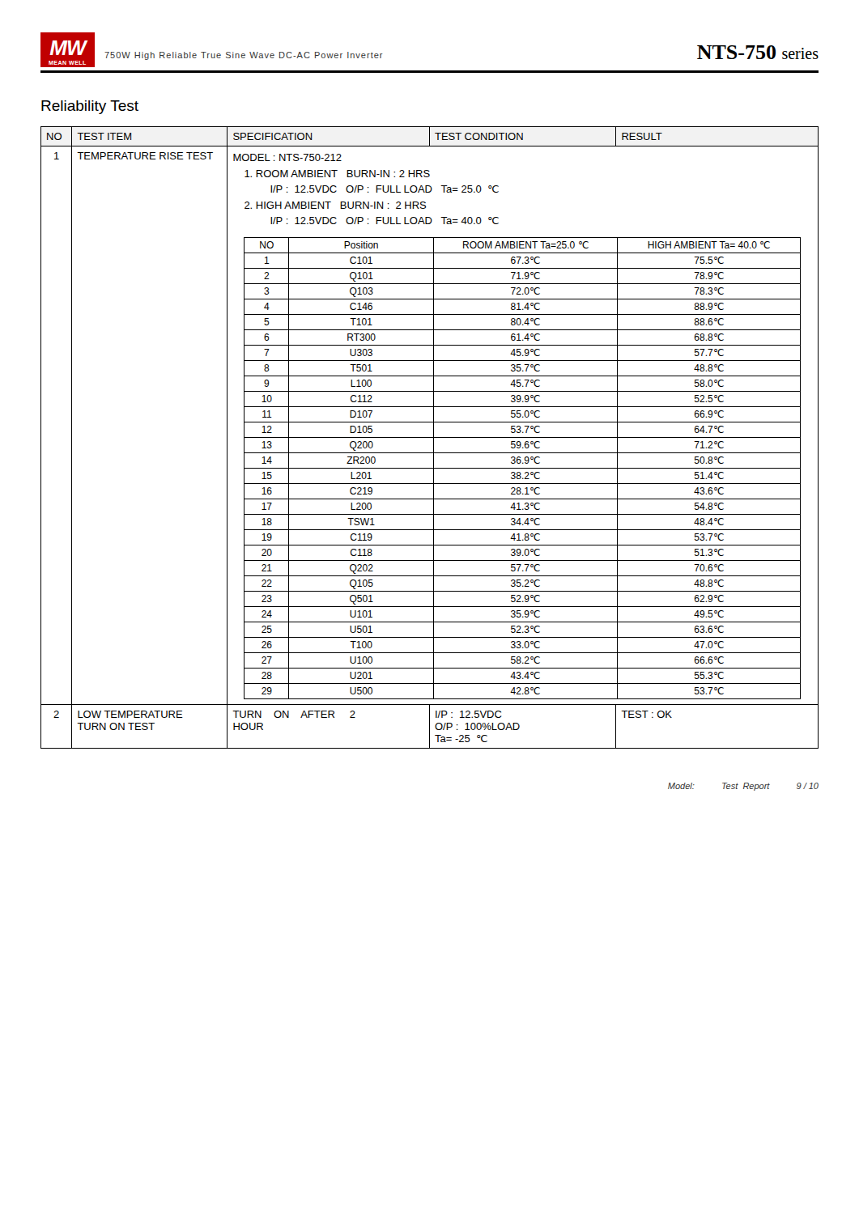MW
MEAN WELL
750W High Reliable True Sine Wave DC-AC Power Inverter
NTS-750 series
Reliability Test
| NO | TEST ITEM | SPECIFICATION | TEST CONDITION | RESULT |
| --- | --- | --- | --- | --- |
| 1 | TEMPERATURE RISE TEST | MODEL : NTS-750-212 1. ROOM AMBIENT BURN-IN : 2 HRS I/P : 12.5VDC O/P : FULL LOAD Ta= 25.0 ℃ 2. HIGH AMBIENT BURN-IN : 2 HRS I/P : 12.5VDC O/P : FULL LOAD Ta= 40.0 ℃ / NO / Position / ROOM AMBIENT Ta=25.0 ℃ / HIGH AMBIENT Ta= 40.0 ℃ / / --- / --- / --- / --- / / 1 / C101 / 67.3℃ / 75.5℃ / / 2 / Q101 / 71.9℃ / 78.9℃ / / 3 / Q103 / 72.0℃ / 78.3℃ / / 4 / C146 / 81.4℃ / 88.9℃ / / 5 / T101 / 80.4℃ / 88.6℃ / / 6 / RT300 / 61.4℃ / 68.8℃ / / 7 / U303 / 45.9℃ / 57.7℃ / / 8 / T501 / 35.7℃ / 48.8℃ / / 9 / L100 / 45.7℃ / 58.0℃ / / 10 / C112 / 39.9℃ / 52.5℃ / / 11 / D107 / 55.0℃ / 66.9℃ / / 12 / D105 / 53.7℃ / 64.7℃ / / 13 / Q200 / 59.6℃ / 71.2℃ / / 14 / ZR200 / 36.9℃ / 50.8℃ / / 15 / L201 / 38.2℃ / 51.4℃ / / 16 / C219 / 28.1℃ / 43.6℃ / / 17 / L200 / 41.3℃ / 54.8℃ / / 18 / TSW1 / 34.4℃ / 48.4℃ / / 19 / C119 / 41.8℃ / 53.7℃ / / 20 / C118 / 39.0℃ / 51.3℃ / / 21 / Q202 / 57.7℃ / 70.6℃ / / 22 / Q105 / 35.2℃ / 48.8℃ / / 23 / Q501 / 52.9℃ / 62.9℃ / / 24 / U101 / 35.9℃ / 49.5℃ / / 25 / U501 / 52.3℃ / 63.6℃ / / 26 / T100 / 33.0℃ / 47.0℃ / / 27 / U100 / 58.2℃ / 66.6℃ / / 28 / U201 / 43.4℃ / 55.3℃ / / 29 / U500 / 42.8℃ / 53.7℃ / |
| 2 | LOW TEMPERATURE TURN ON TEST | TURN ON AFTER 2 HOUR | I/P : 12.5VDC O/P : 100%LOAD Ta= -25 ℃ | TEST : OK |
Model: Test Report 9 / 10